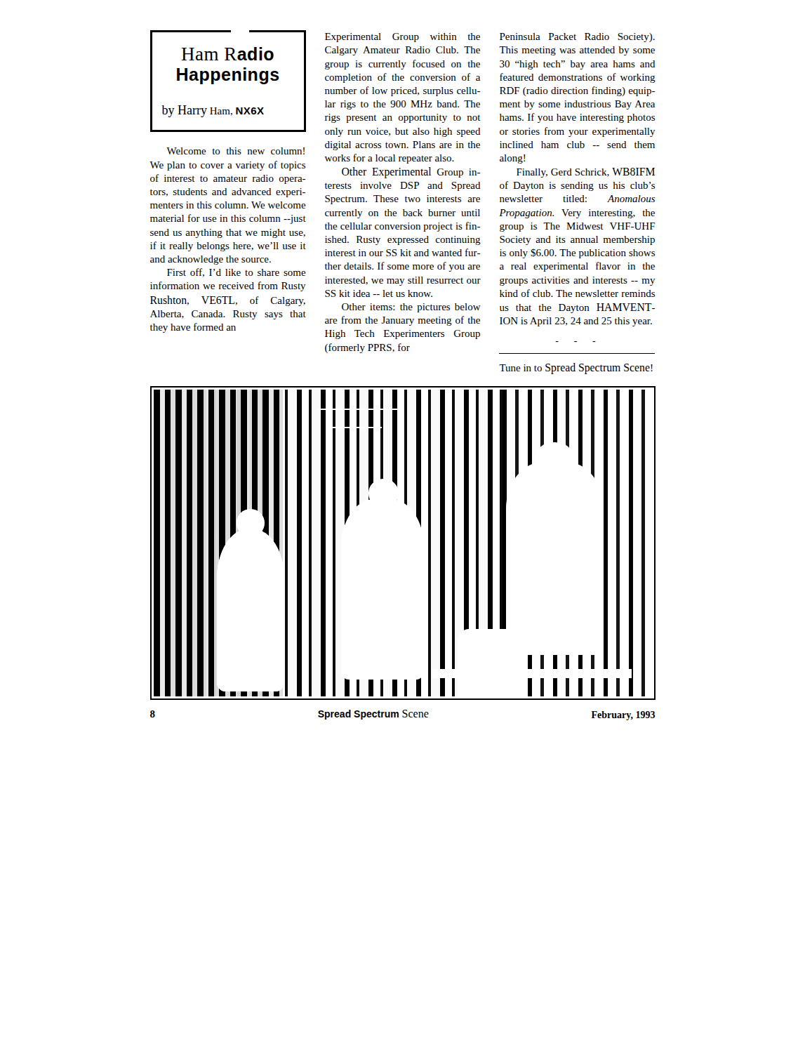Ham Radio
Happenings
by Harry Ham, NX6X
Welcome to this new column! We plan to cover a variety of topics of interest to amateur radio operators, students and advanced experimenters in this column. We welcome material for use in this column --just send us anything that we might use, if it really belongs here, we’ll use it and acknowledge the source.
First off, I’d like to share some information we received from Rusty Rushton, VE6TL, of Calgary, Alberta, Canada. Rusty says that they have formed an
Experimental Group within the Calgary Amateur Radio Club. The group is currently focused on the completion of the conversion of a number of low priced, surplus cellular rigs to the 900 MHz band. The rigs present an opportunity to not only run voice, but also high speed digital across town. Plans are in the works for a local repeater also.
Other Experimental Group interests involve DSP and Spread Spectrum. These two interests are currently on the back burner until the cellular conversion project is finished. Rusty expressed continuing interest in our SS kit and wanted further details. If some more of you are interested, we may still resurrect our SS kit idea -- let us know.
Other items: the pictures below are from the January meeting of the High Tech Experimenters Group (formerly PPRS, for
Peninsula Packet Radio Society). This meeting was attended by some 30 “high tech” bay area hams and featured demonstrations of working RDF (radio direction finding) equipment by some industrious Bay Area hams. If you have interesting photos or stories from your experimentally inclined ham club -- send them along!
Finally, Gerd Schrick, WB8IFM of Dayton is sending us his club’s newsletter titled: Anomalous Propagation. Very interesting, the group is The Midwest VHF-UHF Society and its annual membership is only $6.00. The publication shows a real experimental flavor in the groups activities and interests -- my kind of club. The newsletter reminds us that the Dayton HAMVENT-ION is April 23, 24 and 25 this year.
- - -
Tune in to Spread Spectrum Scene!
8
Spread Spectrum Scene
February, 1993